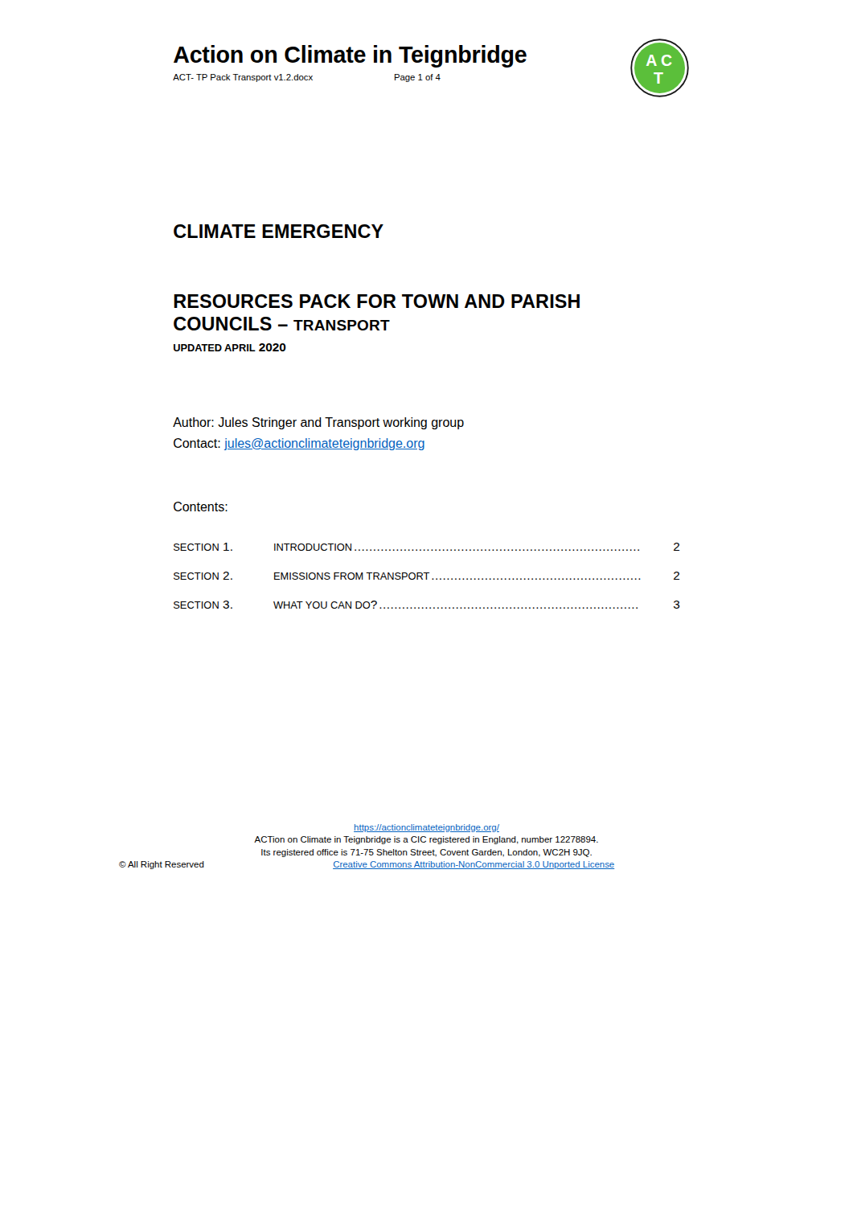Action on Climate in Teignbridge
ACT- TP Pack Transport v1.2.docx Page 1 of 4
A C T
CLIMATE EMERGENCY
RESOURCES PACK FOR TOWN AND PARISH COUNCILS – TRANSPORT
UPDATED APRIL 2020
Author: Jules Stringer and Transport working group
Contact: jules@actionclimateteignbridge.org
Contents:
SECTION 1. INTRODUCTION ........................................................................... 2
SECTION 2. EMISSIONS FROM TRANSPORT ....................................................... 2
SECTION 3. WHAT YOU CAN DO? .................................................................... 3
https://actionclimateteignbridge.org/
ACTion on Climate in Teignbridge is a CIC registered in England, number 12278894.
Its registered office is 71-75 Shelton Street, Covent Garden, London, WC2H 9JQ.
© All Right Reserved Creative Commons Attribution-NonCommercial 3.0 Unported License